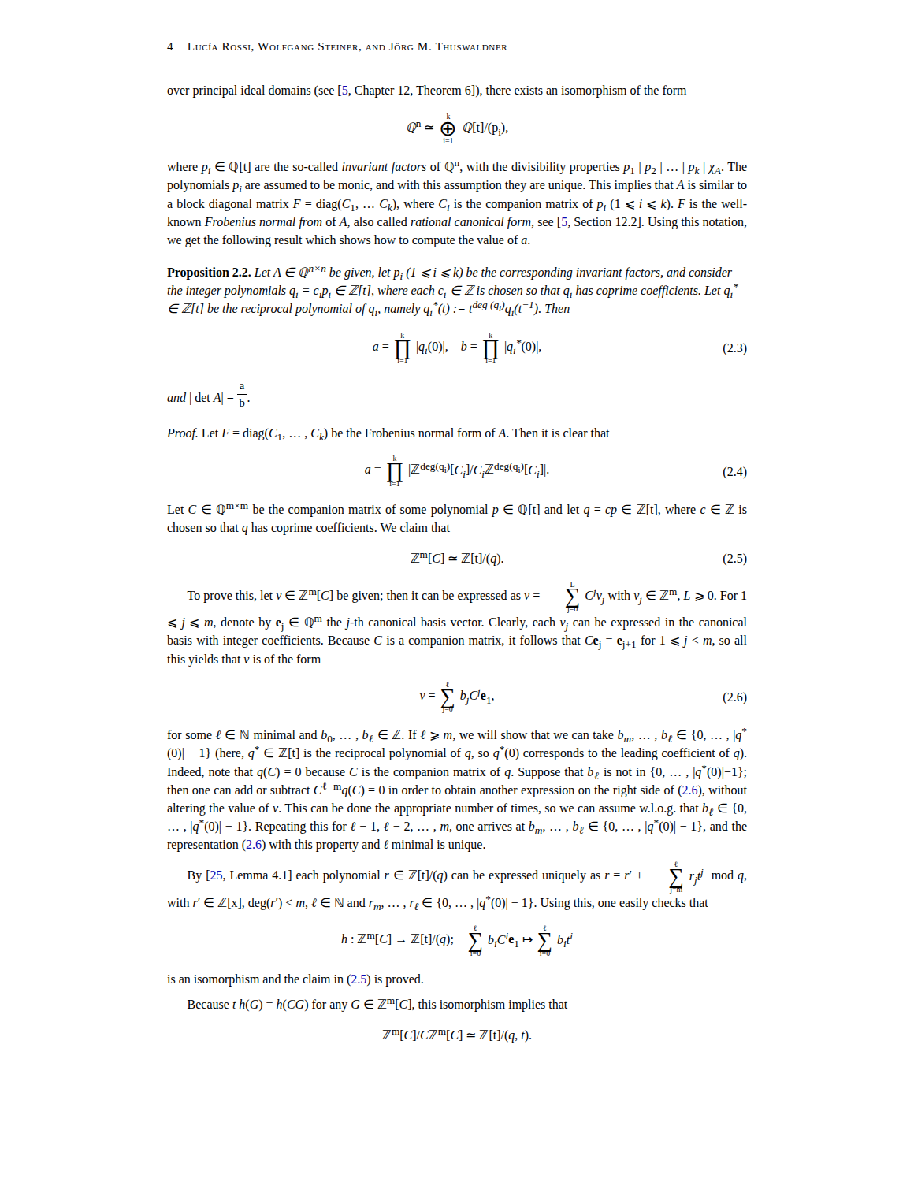4 Lucía Rossi, Wolfgang Steiner, and Jörg M. Thuswaldner
over principal ideal domains (see [5, Chapter 12, Theorem 6]), there exists an isomorphism of the form
ℚn ≃ k⊕i=1 ℚ[t]/(pi),
where pi ∈ ℚ[t] are the so-called invariant factors of ℚn, with the divisibility properties p1 | p2 | … | pk | χA. The polynomials pi are assumed to be monic, and with this assumption they are unique. This implies that A is similar to a block diagonal matrix F = diag(C1, … Ck), where Ci is the companion matrix of pi (1 ⩽ i ⩽ k). F is the well-known Frobenius normal from of A, also called rational canonical form, see [5, Section 12.2]. Using this notation, we get the following result which shows how to compute the value of a.
Proposition 2.2. Let A ∈ ℚn×n be given, let pi (1 ⩽ i ⩽ k) be the corresponding invariant factors, and consider the integer polynomials qi = cipi ∈ ℤ[t], where each ci ∈ ℤ is chosen so that qi has coprime coefficients. Let qi* ∈ ℤ[t] be the reciprocal polynomial of qi, namely qi*(t) := tdeg (qi)qi(t−1). Then
a = k∏i=1 |qi(0)|, b = k∏i=1 |qi*(0)|, (2.3)
and | det A| = ab.
Proof. Let F = diag(C1, … , Ck) be the Frobenius normal form of A. Then it is clear that
a = k∏i=1 |ℤdeg(qi)[Ci]/Ci ℤdeg(qi)[Ci]|. (2.4)
Let C ∈ ℚm×m be the companion matrix of some polynomial p ∈ ℚ[t] and let q = cp ∈ ℤ[t], where c ∈ ℤ is chosen so that q has coprime coefficients. We claim that
ℤm[C] ≃ ℤ[t]/(q). (2.5)
To prove this, let v ∈ ℤm[C] be given; then it can be expressed as v = L∑j=0 Cjvj with vj ∈ ℤm, L ⩾ 0. For 1 ⩽ j ⩽ m, denote by ej ∈ ℚm the j-th canonical basis vector. Clearly, each vj can be expressed in the canonical basis with integer coefficients. Because C is a companion matrix, it follows that Cej = ej+1 for 1 ⩽ j < m, so all this yields that v is of the form
v = ℓ∑j=0 bjCj e1, (2.6)
for some ℓ ∈ ℕ minimal and b0, … , bℓ ∈ ℤ. If ℓ ⩾ m, we will show that we can take bm, … , bℓ ∈ {0, … , |q*(0)| − 1} (here, q* ∈ ℤ[t] is the reciprocal polynomial of q, so q*(0) corresponds to the leading coefficient of q). Indeed, note that q(C) = 0 because C is the companion matrix of q. Suppose that bℓ is not in {0, … , |q*(0)|−1}; then one can add or subtract Cℓ−mq(C) = 0 in order to obtain another expression on the right side of (2.6), without altering the value of v. This can be done the appropriate number of times, so we can assume w.l.o.g. that bℓ ∈ {0, … , |q*(0)| − 1}. Repeating this for ℓ − 1, ℓ − 2, … , m, one arrives at bm, … , bℓ ∈ {0, … , |q*(0)| − 1}, and the representation (2.6) with this property and ℓ minimal is unique.
By [25, Lemma 4.1] each polynomial r ∈ ℤ[t]/(q) can be expressed uniquely as r = r′ + ℓ∑j=m rjtj mod q, with r′ ∈ ℤ[x], deg(r′) < m, ℓ ∈ ℕ and rm, … , rℓ ∈ {0, … , |q*(0)| − 1}. Using this, one easily checks that
h : ℤm[C] → ℤ[t]/(q); ℓ∑i=0 biCi e1 ↦ ℓ∑i=0 biti
is an isomorphism and the claim in (2.5) is proved.
Because t h(G) = h(CG) for any G ∈ ℤm[C], this isomorphism implies that
ℤm[C]/Cℤm[C] ≃ ℤ[t]/(q, t).